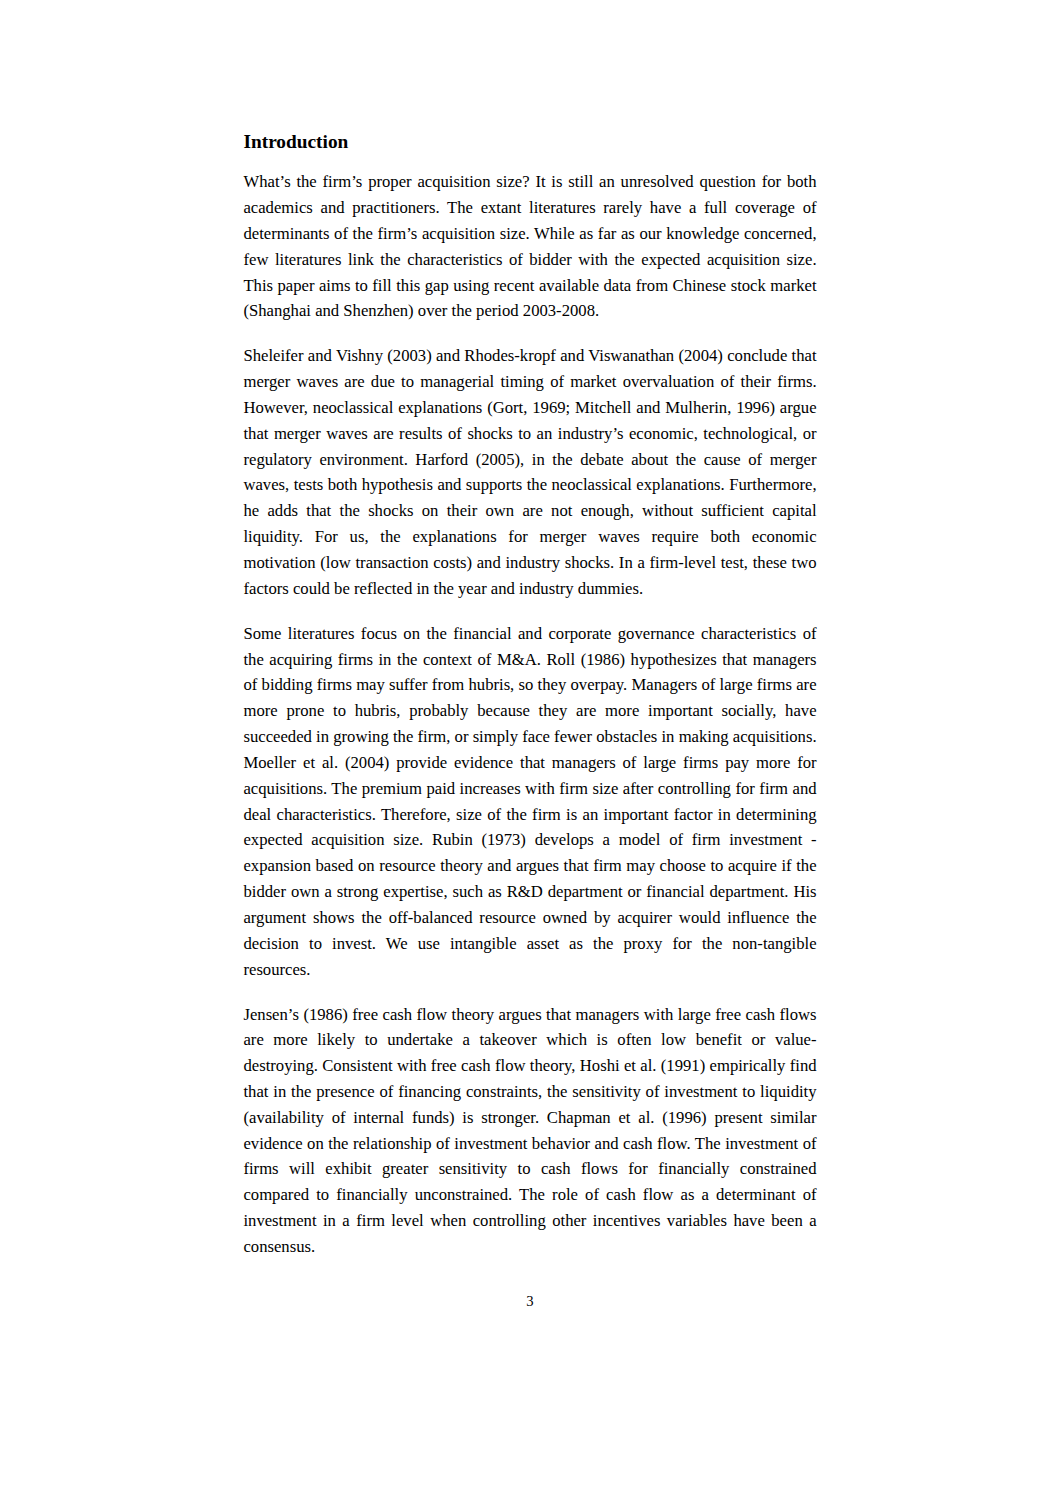Introduction
What’s the firm’s proper acquisition size? It is still an unresolved question for both academics and practitioners. The extant literatures rarely have a full coverage of determinants of the firm’s acquisition size. While as far as our knowledge concerned, few literatures link the characteristics of bidder with the expected acquisition size. This paper aims to fill this gap using recent available data from Chinese stock market (Shanghai and Shenzhen) over the period 2003-2008.
Sheleifer and Vishny (2003) and Rhodes-kropf and Viswanathan (2004) conclude that merger waves are due to managerial timing of market overvaluation of their firms. However, neoclassical explanations (Gort, 1969; Mitchell and Mulherin, 1996) argue that merger waves are results of shocks to an industry’s economic, technological, or regulatory environment. Harford (2005), in the debate about the cause of merger waves, tests both hypothesis and supports the neoclassical explanations. Furthermore, he adds that the shocks on their own are not enough, without sufficient capital liquidity. For us, the explanations for merger waves require both economic motivation (low transaction costs) and industry shocks. In a firm-level test, these two factors could be reflected in the year and industry dummies.
Some literatures focus on the financial and corporate governance characteristics of the acquiring firms in the context of M&A. Roll (1986) hypothesizes that managers of bidding firms may suffer from hubris, so they overpay. Managers of large firms are more prone to hubris, probably because they are more important socially, have succeeded in growing the firm, or simply face fewer obstacles in making acquisitions. Moeller et al. (2004) provide evidence that managers of large firms pay more for acquisitions. The premium paid increases with firm size after controlling for firm and deal characteristics. Therefore, size of the firm is an important factor in determining expected acquisition size. Rubin (1973) develops a model of firm investment - expansion based on resource theory and argues that firm may choose to acquire if the bidder own a strong expertise, such as R&D department or financial department. His argument shows the off-balanced resource owned by acquirer would influence the decision to invest. We use intangible asset as the proxy for the non-tangible resources.
Jensen’s (1986) free cash flow theory argues that managers with large free cash flows are more likely to undertake a takeover which is often low benefit or value-destroying. Consistent with free cash flow theory, Hoshi et al. (1991) empirically find that in the presence of financing constraints, the sensitivity of investment to liquidity (availability of internal funds) is stronger. Chapman et al. (1996) present similar evidence on the relationship of investment behavior and cash flow. The investment of firms will exhibit greater sensitivity to cash flows for financially constrained compared to financially unconstrained. The role of cash flow as a determinant of investment in a firm level when controlling other incentives variables have been a consensus.
3